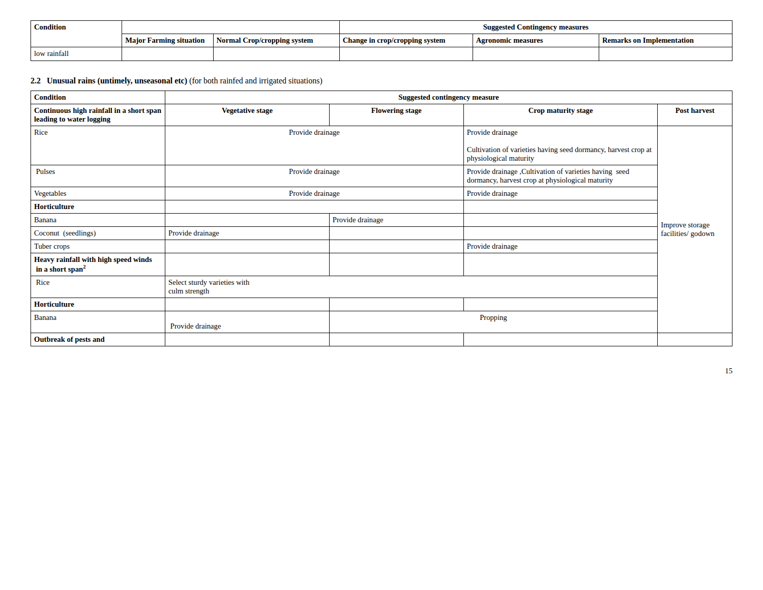| Condition | | Suggested Contingency measures |
| --- | --- | --- |
| Major Farming situation | Normal Crop/cropping system | Change in crop/cropping system | Agronomic measures | Remarks on Implementation |
| low rainfall | | | | | |
2.2 Unusual rains (untimely, unseasonal etc) (for both rainfed and irrigated situations)
| Condition | Suggested contingency measure |
| --- | --- |
| Continuous high rainfall in a short span leading to water logging | Vegetative stage | Flowering stage | Crop maturity stage | Post harvest |
| Rice | Provide drainage | Provide drainage Cultivation of varieties having seed dormancy, harvest crop at physiological maturity | Improve storage facilities/ godown |
| Pulses | Provide drainage | Provide drainage ,Cultivation of varieties having seed dormancy, harvest crop at physiological maturity |
| Vegetables | Provide drainage | Provide drainage |
| Horticulture | | |
| Banana | | Provide drainage | |
| Coconut (seedlings) | Provide drainage | | |
| Tuber crops | | | Provide drainage |
| Heavy rainfall with high speed winds in a short span 2 | | | |
| Rice | Select sturdy varieties with culm strength |
| Horticulture | | | |
| Banana | Provide drainage | Propping |
| Outbreak of pests and | | | | |
15